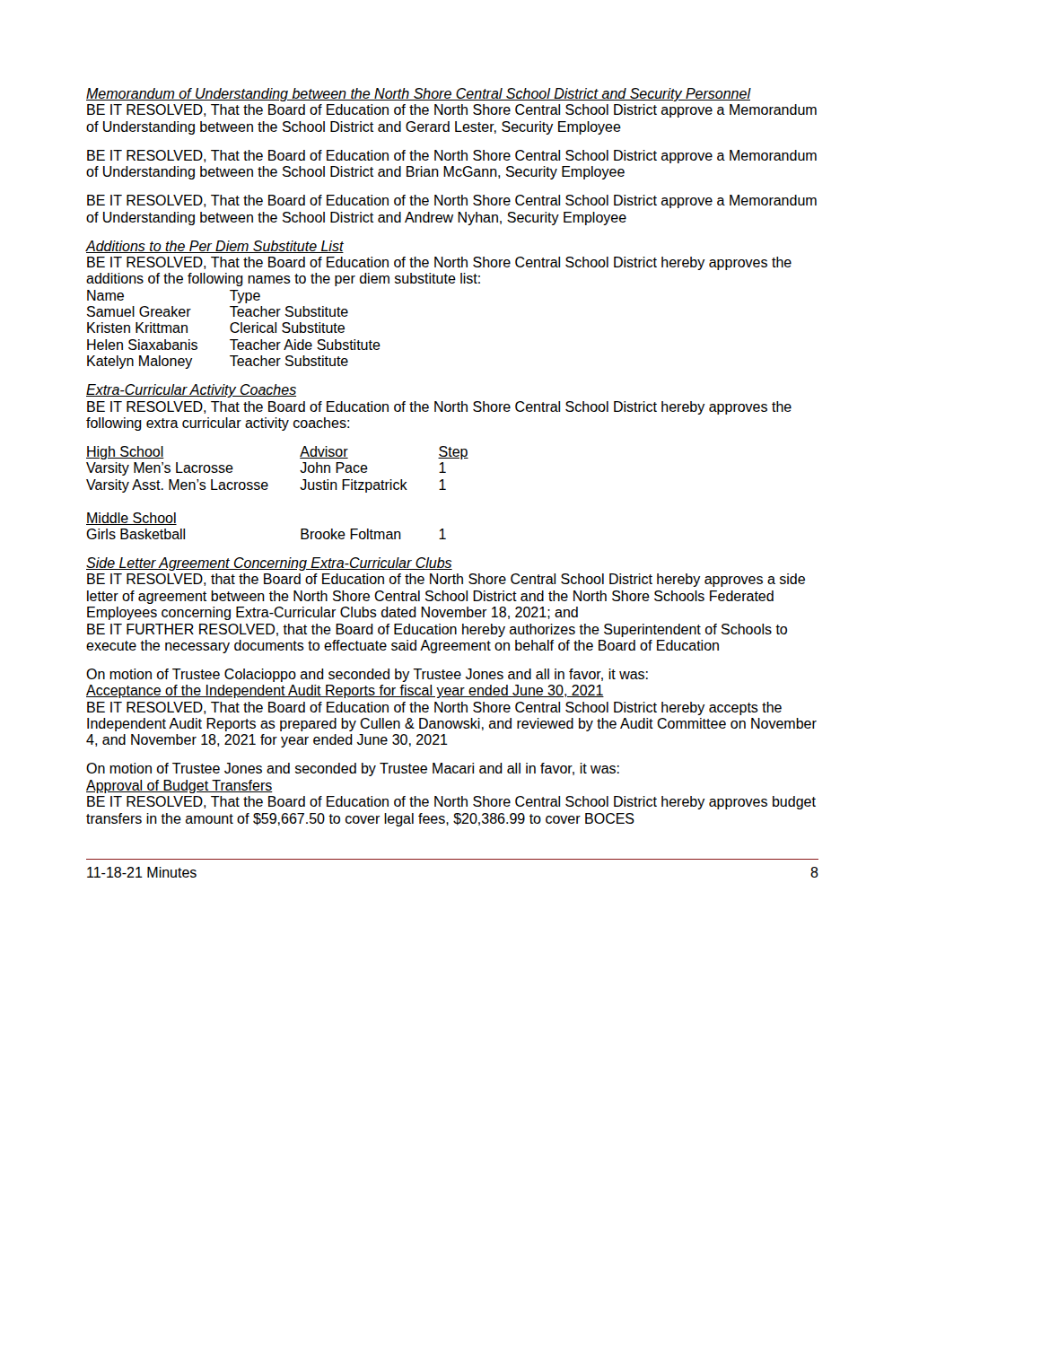Memorandum of Understanding between the North Shore Central School District and Security Personnel
BE IT RESOLVED, That the Board of Education of the North Shore Central School District approve a Memorandum of Understanding between the School District and Gerard Lester, Security Employee
BE IT RESOLVED, That the Board of Education of the North Shore Central School District approve a Memorandum of Understanding between the School District and Brian McGann, Security Employee
BE IT RESOLVED, That the Board of Education of the North Shore Central School District approve a Memorandum of Understanding between the School District and Andrew Nyhan, Security Employee
Additions to the Per Diem Substitute List
BE IT RESOLVED, That the Board of Education of the North Shore Central School District hereby approves the additions of the following names to the per diem substitute list:
| Name | Type |
| Samuel Greaker | Teacher Substitute |
| Kristen Krittman | Clerical Substitute |
| Helen Siaxabanis | Teacher Aide Substitute |
| Katelyn Maloney | Teacher Substitute |
Extra-Curricular Activity Coaches
BE IT RESOLVED, That the Board of Education of the North Shore Central School District hereby approves the following extra curricular activity coaches:
| High School | Advisor | Step |
| Varsity Men’s Lacrosse | John Pace | 1 |
| Varsity Asst. Men’s Lacrosse | Justin Fitzpatrick | 1 |
| Middle School | | |
| Girls Basketball | Brooke Foltman | 1 |
Side Letter Agreement Concerning Extra-Curricular Clubs
BE IT RESOLVED, that the Board of Education of the North Shore Central School District hereby approves a side letter of agreement between the North Shore Central School District and the North Shore Schools Federated Employees concerning Extra-Curricular Clubs dated November 18, 2021; and
BE IT FURTHER RESOLVED, that the Board of Education hereby authorizes the Superintendent of Schools to execute the necessary documents to effectuate said Agreement on behalf of the Board of Education
On motion of Trustee Colacioppo and seconded by Trustee Jones and all in favor, it was:
Acceptance of the Independent Audit Reports for fiscal year ended June 30, 2021
BE IT RESOLVED, That the Board of Education of the North Shore Central School District hereby accepts the Independent Audit Reports as prepared by Cullen & Danowski, and reviewed by the Audit Committee on November 4, and November 18, 2021 for year ended June 30, 2021
On motion of Trustee Jones and seconded by Trustee Macari and all in favor, it was:
Approval of Budget Transfers
BE IT RESOLVED, That the Board of Education of the North Shore Central School District hereby approves budget transfers in the amount of $59,667.50 to cover legal fees, $20,386.99 to cover BOCES
11-18-21 Minutes 8